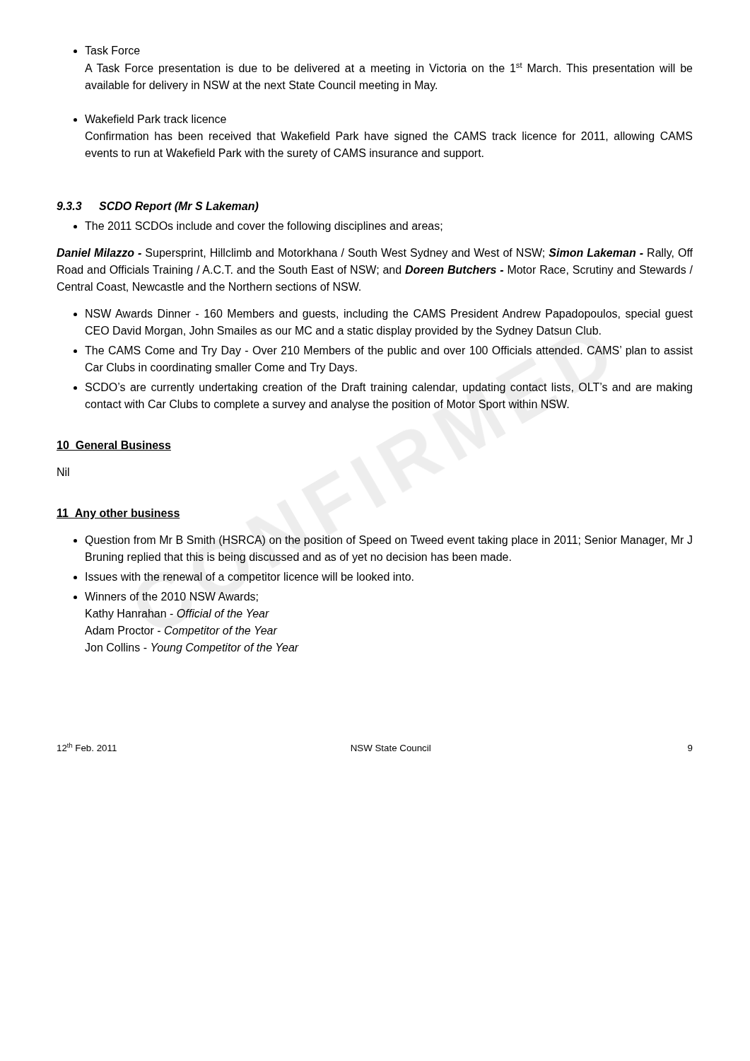CONFIRMED
Task Force
A Task Force presentation is due to be delivered at a meeting in Victoria on the 1st March. This presentation will be available for delivery in NSW at the next State Council meeting in May.
Wakefield Park track licence
Confirmation has been received that Wakefield Park have signed the CAMS track licence for 2011, allowing CAMS events to run at Wakefield Park with the surety of CAMS insurance and support.
9.3.3 SCDO Report (Mr S Lakeman)
The 2011 SCDOs include and cover the following disciplines and areas;
Daniel Milazzo - Supersprint, Hillclimb and Motorkhana / South West Sydney and West of NSW; Simon Lakeman - Rally, Off Road and Officials Training / A.C.T. and the South East of NSW; and Doreen Butchers - Motor Race, Scrutiny and Stewards / Central Coast, Newcastle and the Northern sections of NSW.
NSW Awards Dinner - 160 Members and guests, including the CAMS President Andrew Papadopoulos, special guest CEO David Morgan, John Smailes as our MC and a static display provided by the Sydney Datsun Club.
The CAMS Come and Try Day - Over 210 Members of the public and over 100 Officials attended. CAMS’ plan to assist Car Clubs in coordinating smaller Come and Try Days.
SCDO’s are currently undertaking creation of the Draft training calendar, updating contact lists, OLT’s and are making contact with Car Clubs to complete a survey and analyse the position of Motor Sport within NSW.
10 General Business
Nil
11 Any other business
Question from Mr B Smith (HSRCA) on the position of Speed on Tweed event taking place in 2011; Senior Manager, Mr J Bruning replied that this is being discussed and as of yet no decision has been made.
Issues with the renewal of a competitor licence will be looked into.
Winners of the 2010 NSW Awards;
Kathy Hanrahan - Official of the Year
Adam Proctor - Competitor of the Year
Jon Collins - Young Competitor of the Year
12th Feb. 2011
NSW State Council
9